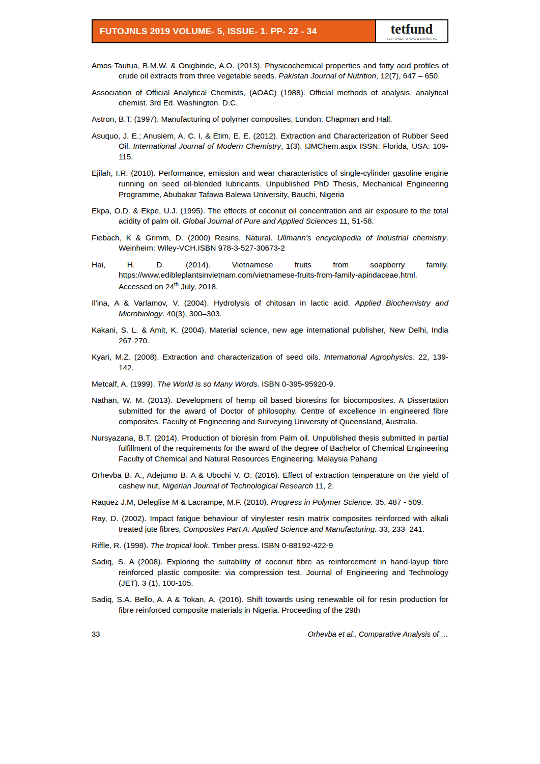FUTOJNLS 2019 VOLUME- 5, ISSUE- 1. PP- 22 - 34
tet fund
TETFUND/FUTO/OWERRI/AR/1
Amos-Tautua, B.M.W. & Onigbinde, A.O. (2013). Physicochemical properties and fatty acid profiles of crude oil extracts from three vegetable seeds. Pakistan Journal of Nutrition, 12(7), 647 – 650.
Association of Official Analytical Chemists, (AOAC) (1988). Official methods of analysis. analytical chemist. 3rd Ed. Washington. D.C.
Astron, B.T. (1997). Manufacturing of polymer composites, London: Chapman and Hall.
Asuquo, J. E.; Anusiem, A. C. I. & Etim, E. E. (2012). Extraction and Characterization of Rubber Seed Oil. International Journal of Modern Chemistry, 1(3). IJMChem.aspx ISSN: Florida, USA: 109- 115.
Ejilah, I.R. (2010). Performance, emission and wear characteristics of single-cylinder gasoline engine running on seed oil-blended lubricants. Unpublished PhD Thesis, Mechanical Engineering Programme, Abubakar Tafawa Balewa University, Bauchi, Nigeria
Ekpa, O.D. & Ekpe, U.J. (1995). The effects of coconut oil concentration and air exposure to the total acidity of palm oil. Global Journal of Pure and Applied Sciences 11, 51-58.
Fiebach, K & Grimm, D. (2000) Resins, Natural. Ullmann's encyclopedia of Industrial chemistry. Weinheim: Wiley-VCH.ISBN 978-3-527-30673-2
Hai, H. D. (2014). Vietnamese fruits from soapberry family. https://www.edibleplantsinvietnam.com/vietnamese-fruits-from-family-apindaceae.html. Accessed on 24th July, 2018.
Il'ina, A & Varlamov, V. (2004). Hydrolysis of chitosan in lactic acid. Applied Biochemistry and Microbiology. 40(3), 300–303.
Kakani, S. L. & Amit, K. (2004). Material science, new age international publisher, New Delhi, India 267-270.
Kyari, M.Z. (2008). Extraction and characterization of seed oils. International Agrophysics. 22, 139- 142.
Metcalf, A. (1999). The World is so Many Words. ISBN 0-395-95920-9.
Nathan, W. M. (2013). Development of hemp oil based bioresins for biocomposites. A Dissertation submitted for the award of Doctor of philosophy. Centre of excellence in engineered fibre composites. Faculty of Engineering and Surveying University of Queensland, Australia.
Nursyazana, B.T. (2014). Production of bioresin from Palm oil. Unpublished thesis submitted in partial fulfillment of the requirements for the award of the degree of Bachelor of Chemical Engineering Faculty of Chemical and Natural Resources Engineering. Malaysia Pahang
Orhevba B. A., Adejumo B. A & Ubochi V. O. (2016). Effect of extraction temperature on the yield of cashew nut, Nigerian Journal of Technological Research 11, 2.
Raquez J.M, Deleglise M & Lacrampe, M.F. (2010). Progress in Polymer Science. 35, 487 - 509.
Ray, D. (2002). Impact fatigue behaviour of vinylester resin matrix composites reinforced with alkali treated jute fibres, Composites Part A: Applied Science and Manufacturing. 33, 233–241.
Riffle, R. (1998). The tropical look. Timber press. ISBN 0-88192-422-9
Sadiq, S. A (2008). Exploring the suitability of coconut fibre as reinforcement in hand-layup fibre reinforced plastic composite: via compression test. Journal of Engineering and Technology (JET). 3 (1), 100-105.
Sadiq, S.A. Bello, A. A & Tokan, A. (2016). Shift towards using renewable oil for resin production for fibre reinforced composite materials in Nigeria. Proceeding of the 29th
33
Orhevba et al., Comparative Analysis of …